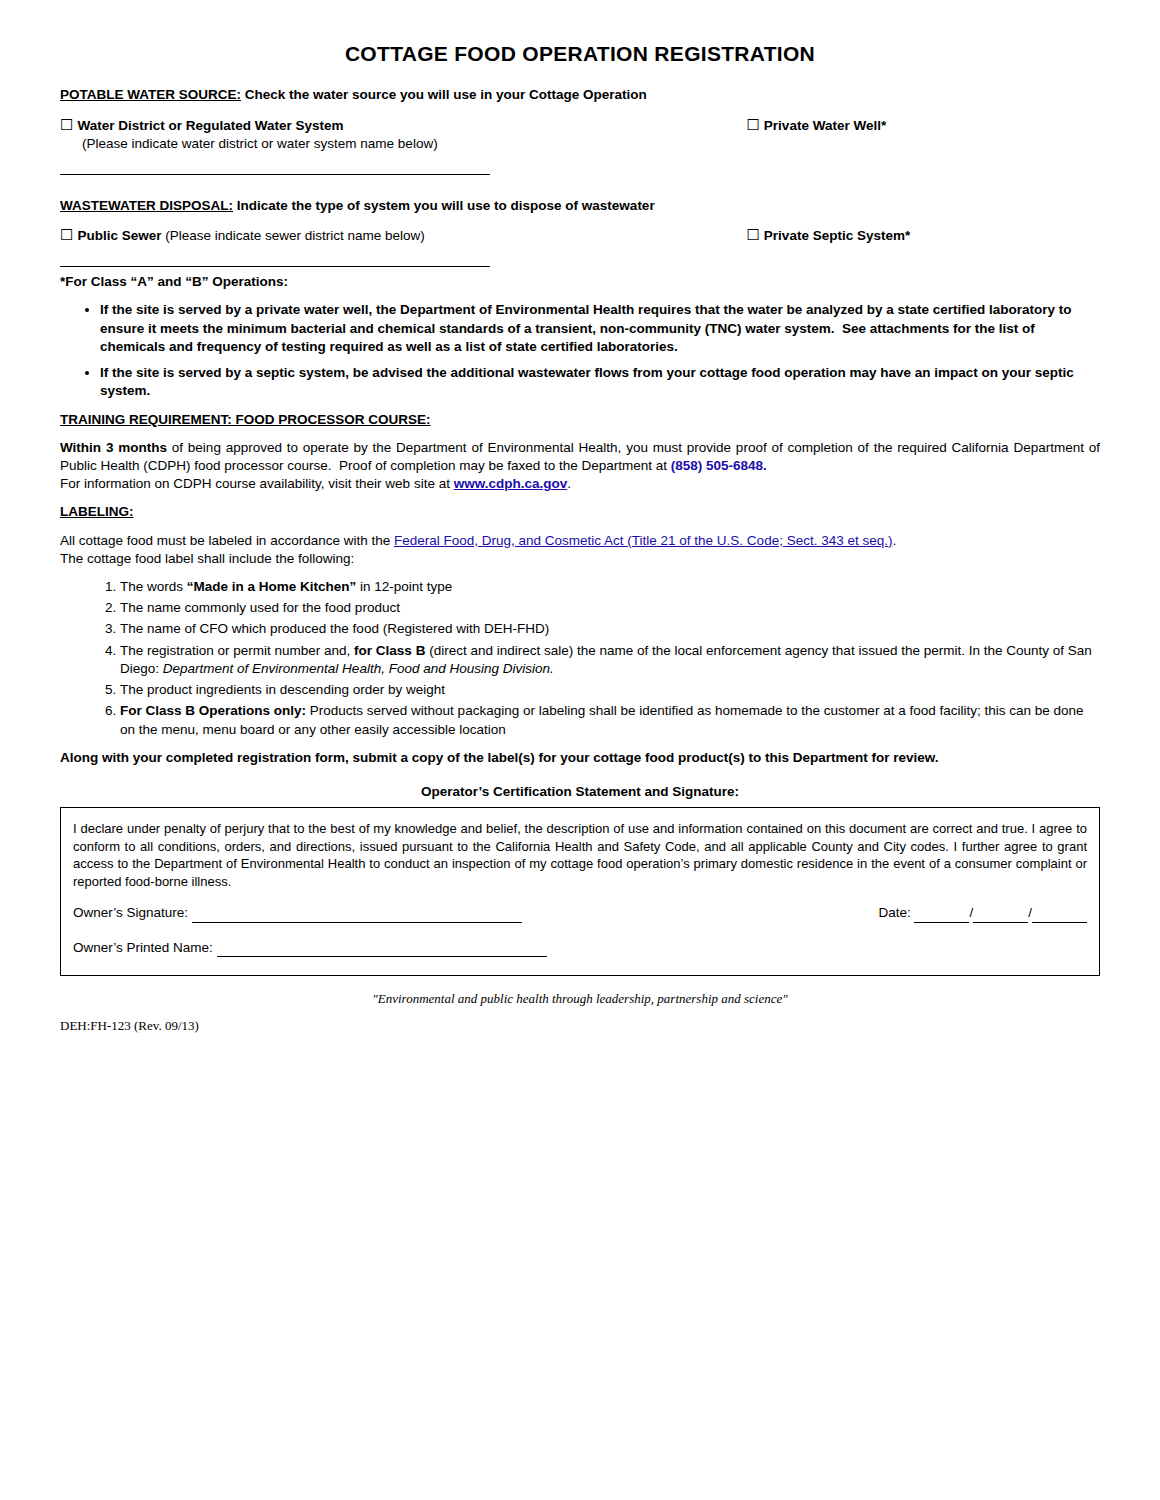COTTAGE FOOD OPERATION REGISTRATION
POTABLE WATER SOURCE: Check the water source you will use in your Cottage Operation
☐Water District or Regulated Water System
(Please indicate water district or water system name below)
☐Private Water Well*
WASTEWATER DISPOSAL: Indicate the type of system you will use to dispose of wastewater
☐Public Sewer (Please indicate sewer district name below)
☐Private Septic System*
*For Class “A” and “B” Operations:
If the site is served by a private water well, the Department of Environmental Health requires that the water be analyzed by a state certified laboratory to ensure it meets the minimum bacterial and chemical standards of a transient, non-community (TNC) water system. See attachments for the list of chemicals and frequency of testing required as well as a list of state certified laboratories.
If the site is served by a septic system, be advised the additional wastewater flows from your cottage food operation may have an impact on your septic system.
TRAINING REQUIREMENT: FOOD PROCESSOR COURSE:
Within 3 months of being approved to operate by the Department of Environmental Health, you must provide proof of completion of the required California Department of Public Health (CDPH) food processor course. Proof of completion may be faxed to the Department at (858) 505-6848.
For information on CDPH course availability, visit their web site at www.cdph.ca.gov.
LABELING:
All cottage food must be labeled in accordance with the Federal Food, Drug, and Cosmetic Act (Title 21 of the U.S. Code; Sect. 343 et seq.).
The cottage food label shall include the following:
The words “Made in a Home Kitchen” in 12-point type
The name commonly used for the food product
The name of CFO which produced the food (Registered with DEH-FHD)
The registration or permit number and, for Class B (direct and indirect sale) the name of the local enforcement agency that issued the permit. In the County of San Diego: Department of Environmental Health, Food and Housing Division.
The product ingredients in descending order by weight
For Class B Operations only: Products served without packaging or labeling shall be identified as homemade to the customer at a food facility; this can be done on the menu, menu board or any other easily accessible location
Along with your completed registration form, submit a copy of the label(s) for your cottage food product(s) to this Department for review.
Operator’s Certification Statement and Signature:
I declare under penalty of perjury that to the best of my knowledge and belief, the description of use and information contained on this document are correct and true. I agree to conform to all conditions, orders, and directions, issued pursuant to the California Health and Safety Code, and all applicable County and City codes. I further agree to grant access to the Department of Environmental Health to conduct an inspection of my cottage food operation’s primary domestic residence in the event of a consumer complaint or reported food-borne illness.
Owner’s Signature:
Date: / /
Owner’s Printed Name:
"Environmental and public health through leadership, partnership and science"
DEH:FH-123 (Rev. 09/13)